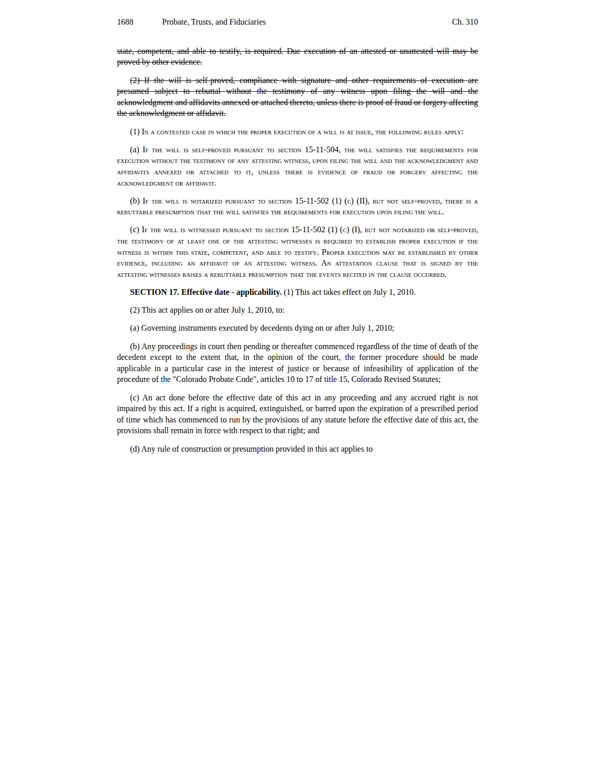1688
Probate, Trusts, and Fiduciaries
Ch. 310
state, competent, and able to testify, is required. Due execution of an attested or unattested will may be proved by other evidence.
(2) If the will is self-proved, compliance with signature and other requirements of execution are presumed subject to rebuttal without the testimony of any witness upon filing the will and the acknowledgment and affidavits annexed or attached thereto, unless there is proof of fraud or forgery affecting the acknowledgment or affidavit.
(1) In a contested case in which the proper execution of a will is at issue, the following rules apply:
(a) If the will is self-proved pursuant to section 15-11-504, the will satisfies the requirements for execution without the testimony of any attesting witness, upon filing the will and the acknowledgment and affidavits annexed or attached to it, unless there is evidence of fraud or forgery affecting the acknowledgment or affidavit.
(b) If the will is notarized pursuant to section 15-11-502 (1) (c) (II), but not self-proved, there is a rebuttable presumption that the will satisfies the requirements for execution upon filing the will.
(c) If the will is witnessed pursuant to section 15-11-502 (1) (c) (I), but not notarized or self-proved, the testimony of at least one of the attesting witnesses is required to establish proper execution if the witness is within this state, competent, and able to testify. Proper execution may be established by other evidence, including an affidavit of an attesting witness. An attestation clause that is signed by the attesting witnesses raises a rebuttable presumption that the events recited in the clause occurred.
SECTION 17. Effective date - applicability. (1) This act takes effect on July 1, 2010.
(2) This act applies on or after July 1, 2010, to:
(a) Governing instruments executed by decedents dying on or after July 1, 2010;
(b) Any proceedings in court then pending or thereafter commenced regardless of the time of death of the decedent except to the extent that, in the opinion of the court, the former procedure should be made applicable in a particular case in the interest of justice or because of infeasibility of application of the procedure of the "Colorado Probate Code", articles 10 to 17 of title 15, Colorado Revised Statutes;
(c) An act done before the effective date of this act in any proceeding and any accrued right is not impaired by this act. If a right is acquired, extinguished, or barred upon the expiration of a prescribed period of time which has commenced to run by the provisions of any statute before the effective date of this act, the provisions shall remain in force with respect to that right; and
(d) Any rule of construction or presumption provided in this act applies to